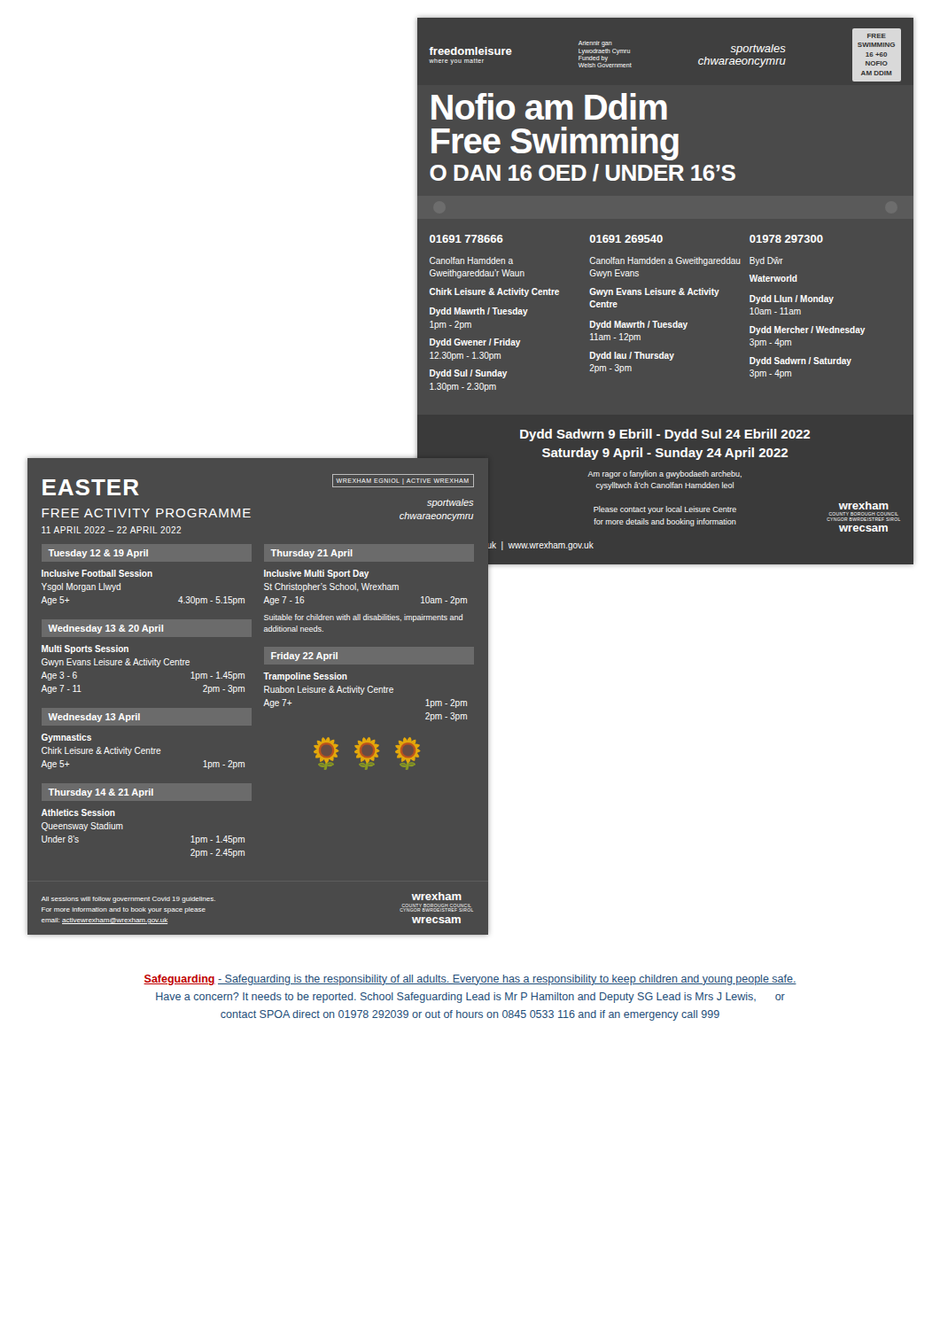freedomleisurewhere you matter
Ariennir gan
Lywodraeth Cymru
Funded by
Welsh Government
sportwales
chwaraeoncymru
FREE SWIMMING 16 +60 NOFIO AM DDIM
Nofio am Ddim
Free Swimming
O DAN 16 OED / UNDER 16’S
01691 778666 Canolfan Hamdden a Gweithgareddau’r Waun Chirk Leisure & Activity Centre Dydd Mawrth / Tuesday1pm - 2pm Dydd Gwener / Friday12.30pm - 1.30pm Dydd Sul / Sunday1.30pm - 2.30pm
01691 269540 Canolfan Hamdden a Gweithgareddau Gwyn Evans Gwyn Evans Leisure & Activity Centre Dydd Mawrth / Tuesday11am - 12pm Dydd Iau / Thursday2pm - 3pm
01978 297300 Byd Dŵr Waterworld Dydd Llun / Monday10am - 11am Dydd Mercher / Wednesday3pm - 4pm Dydd Sadwrn / Saturday3pm - 4pm
Dydd Sadwrn 9 Ebrill - Dydd Sul 24 Ebrill 2022
Saturday 9 April - Sunday 24 April 2022
Am ragor o fanylion a gwybodaeth archebu,
cysylltwch â’ch Canolfan Hamdden leol
Please contact your local Leisure Centre
for more details and booking information
wrexham COUNTY BOROUGH COUNCIL CYNGOR BWRDEISTREF SIROL wrecsam
wrecsam.gov.uk | www.wrexham.gov.uk
EASTER
FREE ACTIVITY PROGRAMME
11 APRIL 2022 – 22 APRIL 2022
WREXHAM EGNIOL | ACTIVE WREXHAM sportwales
chwaraeoncymru
Tuesday 12 & 19 April
Inclusive Football Session Ysgol Morgan Llwyd Age 5+4.30pm - 5.15pm
Wednesday 13 & 20 April
Multi Sports Session Gwyn Evans Leisure & Activity Centre Age 3 - 61pm - 1.45pm Age 7 - 112pm - 3pm
Wednesday 13 April
Gymnastics Chirk Leisure & Activity Centre Age 5+1pm - 2pm
Thursday 14 & 21 April
Athletics Session Queensway Stadium Under 8’s 1pm - 1.45pm 2pm - 2.45pm
Thursday 21 April
Inclusive Multi Sport Day St Christopher’s School, Wrexham Age 7 - 1610am - 2pm Suitable for children with all disabilities, impairments and additional needs.
Friday 22 April
Trampoline Session Ruabon Leisure & Activity Centre Age 7+1pm - 2pm 2pm - 3pm
🌻🌻🌻
All sessions will follow government Covid 19 guidelines.
For more information and to book your space please
email: activewrexham@wrexham.gov.uk
wrexham COUNTY BOROUGH COUNCIL CYNGOR BWRDEISTREF SIROL wrecsam
Safeguarding - Safeguarding is the responsibility of all adults. Everyone has a responsibility to keep children and young people safe.
Have a concern? It needs to be reported. School Safeguarding Lead is Mr P Hamilton and Deputy SG Lead is Mrs J Lewis, or
contact SPOA direct on 01978 292039 or out of hours on 0845 0533 116 and if an emergency call 999